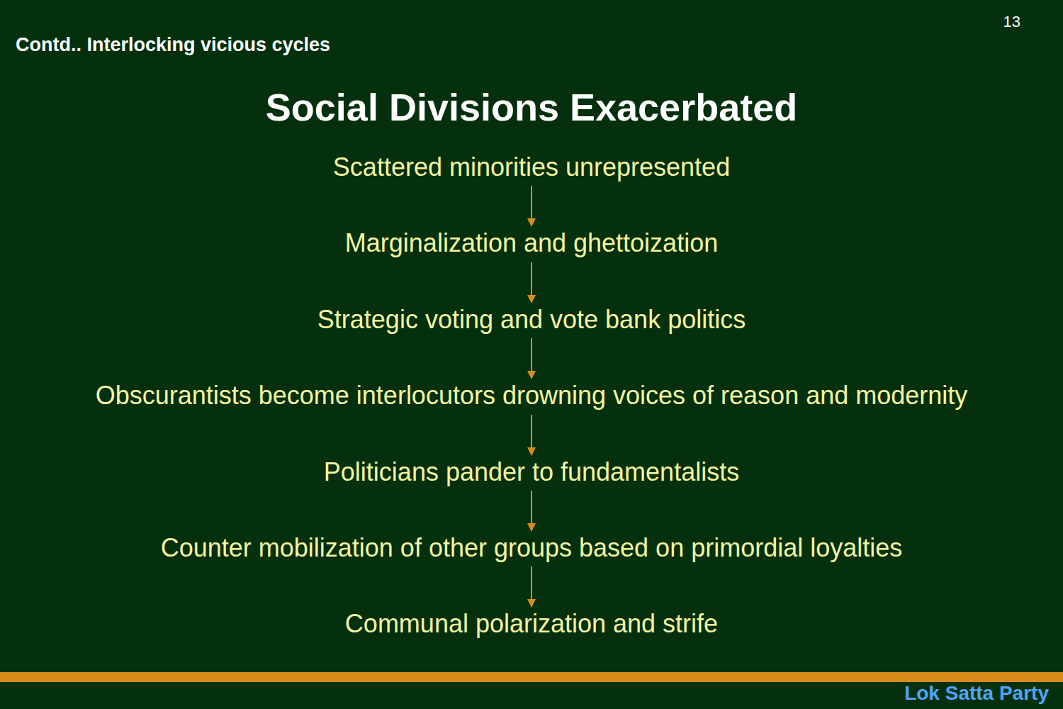13
Contd.. Interlocking vicious cycles
Social Divisions Exacerbated
Scattered minorities unrepresented
Marginalization and ghettoization
Strategic voting and vote bank politics
Obscurantists become interlocutors drowning voices of reason and modernity
Politicians pander to fundamentalists
Counter mobilization of other groups based on primordial loyalties
Communal polarization and strife
Lok Satta Party